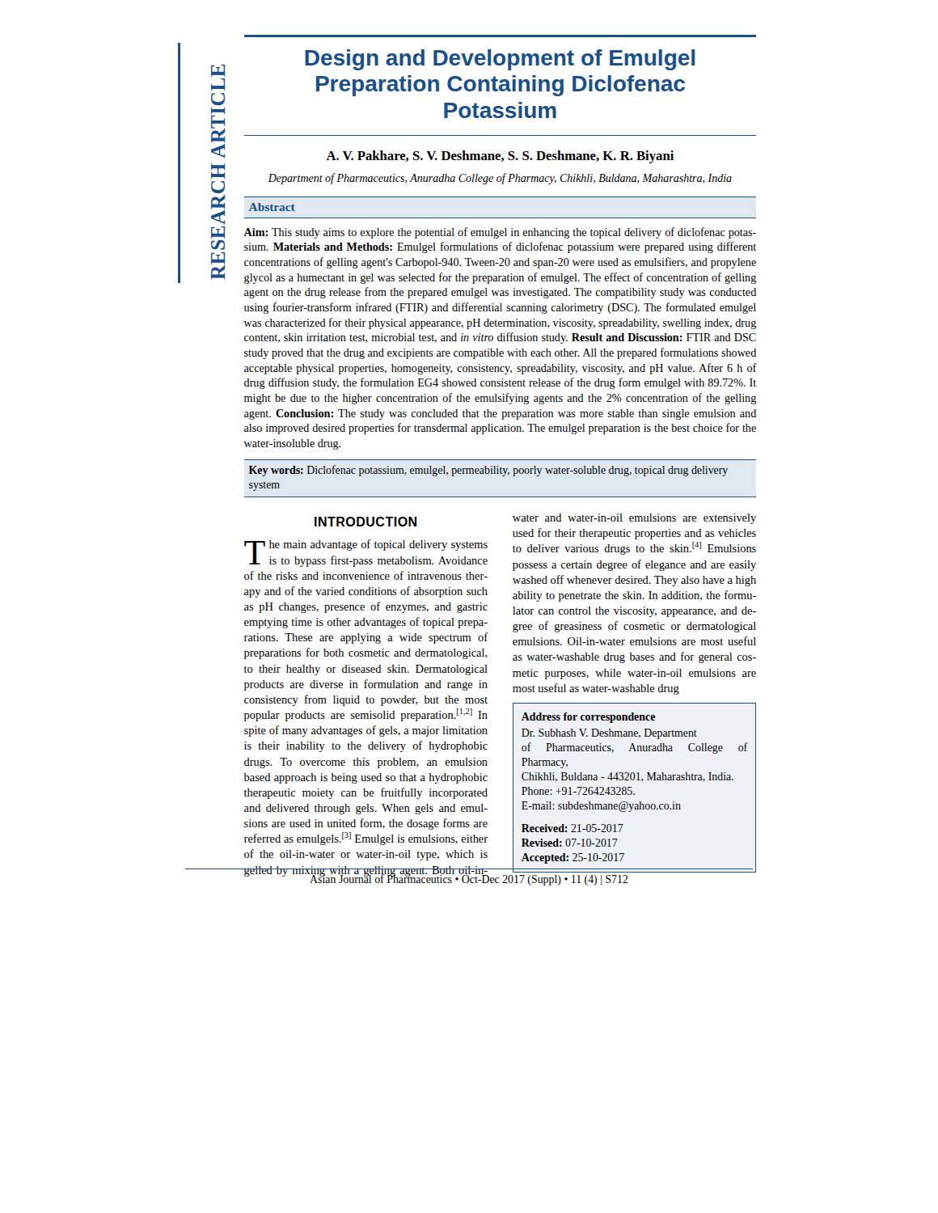RESEARCH ARTICLE
Design and Development of Emulgel
Preparation Containing Diclofenac
Potassium
A. V. Pakhare, S. V. Deshmane, S. S. Deshmane, K. R. Biyani
Department of Pharmaceutics, Anuradha College of Pharmacy, Chikhli, Buldana, Maharashtra, India
Abstract
Aim: This study aims to explore the potential of emulgel in enhancing the topical delivery of diclofenac potassium. Materials and Methods: Emulgel formulations of diclofenac potassium were prepared using different concentrations of gelling agent's Carbopol-940. Tween-20 and span-20 were used as emulsifiers, and propylene glycol as a humectant in gel was selected for the preparation of emulgel. The effect of concentration of gelling agent on the drug release from the prepared emulgel was investigated. The compatibility study was conducted using fourier-transform infrared (FTIR) and differential scanning calorimetry (DSC). The formulated emulgel was characterized for their physical appearance, pH determination, viscosity, spreadability, swelling index, drug content, skin irritation test, microbial test, and in vitro diffusion study. Result and Discussion: FTIR and DSC study proved that the drug and excipients are compatible with each other. All the prepared formulations showed acceptable physical properties, homogeneity, consistency, spreadability, viscosity, and pH value. After 6 h of drug diffusion study, the formulation EG4 showed consistent release of the drug form emulgel with 89.72%. It might be due to the higher concentration of the emulsifying agents and the 2% concentration of the gelling agent. Conclusion: The study was concluded that the preparation was more stable than single emulsion and also improved desired properties for transdermal application. The emulgel preparation is the best choice for the water-insoluble drug.
Key words: Diclofenac potassium, emulgel, permeability, poorly water-soluble drug, topical drug delivery system
INTRODUCTION
The main advantage of topical delivery systems is to bypass first-pass metabolism. Avoidance of the risks and inconvenience of intravenous therapy and of the varied conditions of absorption such as pH changes, presence of enzymes, and gastric emptying time is other advantages of topical preparations. These are applying a wide spectrum of preparations for both cosmetic and dermatological, to their healthy or diseased skin. Dermatological products are diverse in formulation and range in consistency from liquid to powder, but the most popular products are semisolid preparation.[1,2] In spite of many advantages of gels, a major limitation is their inability to the delivery of hydrophobic drugs. To overcome this problem, an emulsion based approach is being used so that a hydrophobic therapeutic moiety can be fruitfully incorporated and delivered through gels. When gels and emulsions are used in united form, the dosage forms are referred as emulgels.[3] Emulgel is emulsions, either of the oil-in-water or water-in-oil type, which is gelled by mixing with a gelling agent. Both oil-in-water and water-in-oil emulsions are extensively used for their therapeutic properties and as vehicles to deliver various drugs to the skin.[4] Emulsions possess a certain degree of elegance and are easily washed off whenever desired. They also have a high ability to penetrate the skin. In addition, the formulator can control the viscosity, appearance, and degree of greasiness of cosmetic or dermatological emulsions. Oil-in-water emulsions are most useful as water-washable drug bases and for general cosmetic purposes, while water-in-oil emulsions are most useful as water-washable drug
Address for correspondence
Dr. Subhash V. Deshmane, Department
of Pharmaceutics, Anuradha College of Pharmacy,
Chikhli, Buldana - 443201, Maharashtra, India.
Phone: +91-7264243285.
E-mail: subdeshmane@yahoo.co.in
Received: 21-05-2017
Revised: 07-10-2017
Accepted: 25-10-2017
Asian Journal of Pharmaceutics • Oct-Dec 2017 (Suppl) • 11 (4) | S712